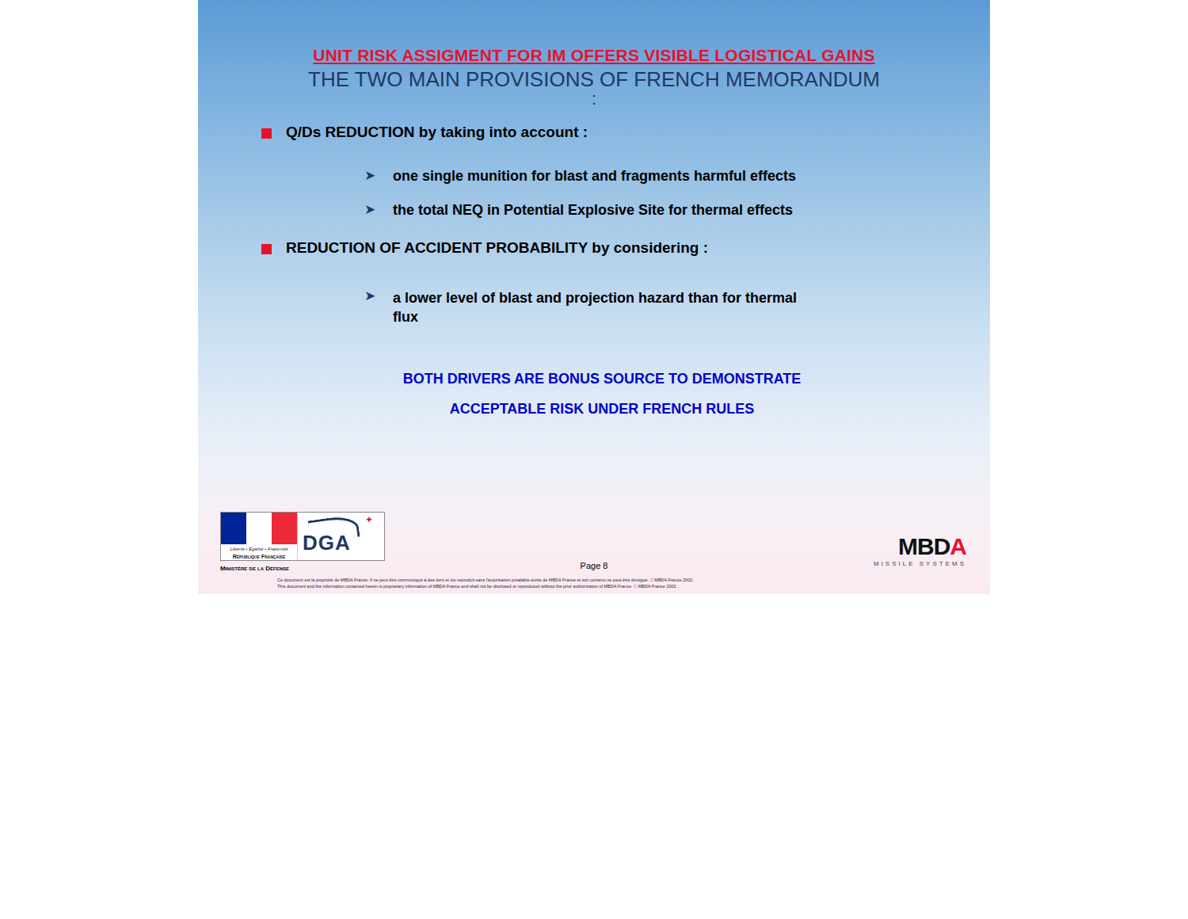UNIT RISK ASSIGMENT FOR IM OFFERS VISIBLE LOGISTICAL GAINS
THE TWO MAIN PROVISIONS OF FRENCH MEMORANDUM
:
Q/Ds REDUCTION by taking into account :
➤
one single munition for blast and fragments harmful effects
➤
the total NEQ in Potential Explosive Site for thermal effects
REDUCTION OF ACCIDENT PROBABILITY by considering :
➤
a lower level of blast and projection hazard than for thermal
flux
BOTH DRIVERS ARE BONUS SOURCE TO DEMONSTRATE
ACCEPTABLE RISK UNDER FRENCH RULES
Liberté • Égalité • Fraternité
République Française
✦
DGA
Ministère de la Défense
Page 8
Ce document est la propriété de MBDA France. Il ne peut être communiqué à des tiers et /ou reproduit sans l'autorisation préalable écrite de MBDA France et son contenu ne peut être divulgué.  MBDA France 2002 .
This document and the information contained herein is proprietary information of MBDA France and shall not be disclosed or reproduced without the prior authorization of MBDA France.  MBDA France 2002 .
MBDA
MISSILE SYSTEMS